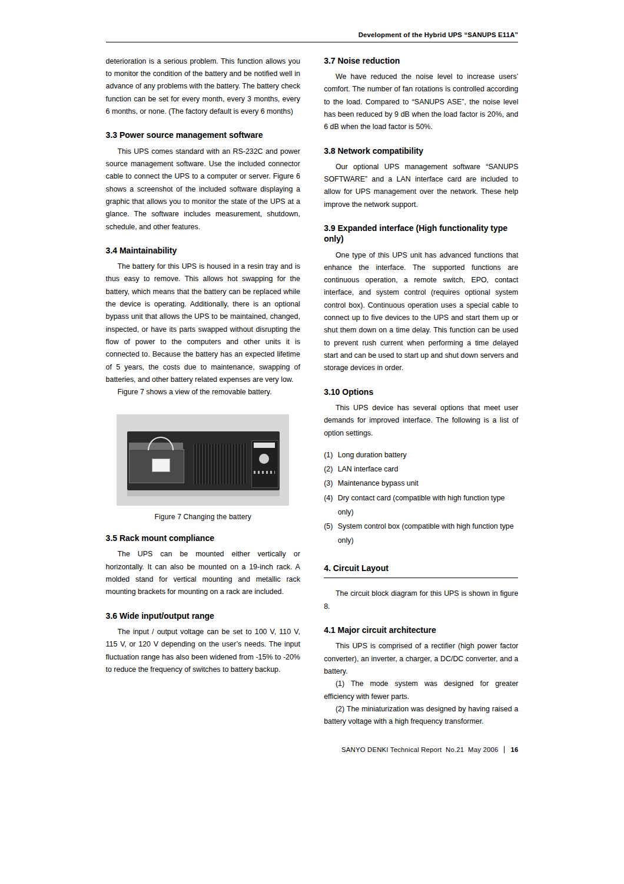Development of the Hybrid UPS “SANUPS E11A”
deterioration is a serious problem. This function allows you to monitor the condition of the battery and be notified well in advance of any problems with the battery. The battery check function can be set for every month, every 3 months, every 6 months, or none. (The factory default is every 6 months)
3.3 Power source management software
This UPS comes standard with an RS-232C and power source management software. Use the included connector cable to connect the UPS to a computer or server. Figure 6 shows a screenshot of the included software displaying a graphic that allows you to monitor the state of the UPS at a glance. The software includes measurement, shutdown, schedule, and other features.
3.4 Maintainability
The battery for this UPS is housed in a resin tray and is thus easy to remove. This allows hot swapping for the battery, which means that the battery can be replaced while the device is operating. Additionally, there is an optional bypass unit that allows the UPS to be maintained, changed, inspected, or have its parts swapped without disrupting the flow of power to the computers and other units it is connected to. Because the battery has an expected lifetime of 5 years, the costs due to maintenance, swapping of batteries, and other battery related expenses are very low.
Figure 7 shows a view of the removable battery.
Figure 7 Changing the battery
3.5 Rack mount compliance
The UPS can be mounted either vertically or horizontally. It can also be mounted on a 19-inch rack. A molded stand for vertical mounting and metallic rack mounting brackets for mounting on a rack are included.
3.6 Wide input/output range
The input / output voltage can be set to 100 V, 110 V, 115 V, or 120 V depending on the user’s needs. The input fluctuation range has also been widened from -15% to -20% to reduce the frequency of switches to battery backup.
3.7 Noise reduction
We have reduced the noise level to increase users’ comfort. The number of fan rotations is controlled according to the load. Compared to “SANUPS ASE”, the noise level has been reduced by 9 dB when the load factor is 20%, and 6 dB when the load factor is 50%.
3.8 Network compatibility
Our optional UPS management software “SANUPS SOFTWARE” and a LAN interface card are included to allow for UPS management over the network. These help improve the network support.
3.9 Expanded interface (High functionality type only)
One type of this UPS unit has advanced functions that enhance the interface. The supported functions are continuous operation, a remote switch, EPO, contact interface, and system control (requires optional system control box). Continuous operation uses a special cable to connect up to five devices to the UPS and start them up or shut them down on a time delay. This function can be used to prevent rush current when performing a time delayed start and can be used to start up and shut down servers and storage devices in order.
3.10 Options
This UPS device has several options that meet user demands for improved interface. The following is a list of option settings.
Long duration battery
LAN interface card
Maintenance bypass unit
Dry contact card (compatible with high function type only)
System control box (compatible with high function type only)
4. Circuit Layout
The circuit block diagram for this UPS is shown in figure 8.
4.1 Major circuit architecture
This UPS is comprised of a rectifier (high power factor converter), an inverter, a charger, a DC/DC converter, and a battery.
(1) The mode system was designed for greater efficiency with fewer parts.
(2) The miniaturization was designed by having raised a battery voltage with a high frequency transformer.
SANYO DENKI Technical Report No.21 May 200616